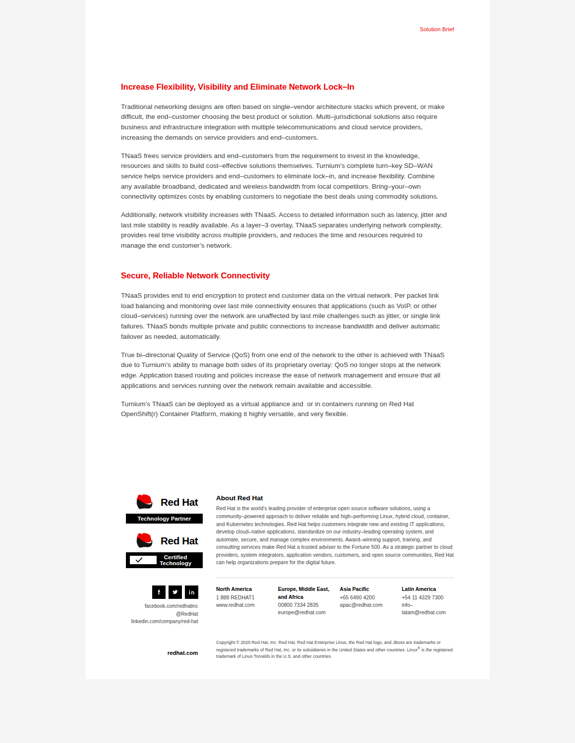Solution Brief
Increase Flexibility, Visibility and Eliminate Network Lock–In
Traditional networking designs are often based on single–vendor architecture stacks which prevent, or make difficult, the end–customer choosing the best product or solution. Multi–jurisdictional solutions also require business and infrastructure integration with multiple telecommunications and cloud service providers, increasing the demands on service providers and end–customers.
TNaaS frees service providers and end–customers from the requirement to invest in the knowledge, resources and skills to build cost–effective solutions themselves. Turnium’s complete turn–key SD–WAN service helps service providers and end–customers to eliminate lock–in, and increase flexibility. Combine any available broadband, dedicated and wireless bandwidth from local competitors. Bring–your–own connectivity optimizes costs by enabling customers to negotiate the best deals using commodity solutions.
Additionally, network visibility increases with TNaaS. Access to detailed information such as latency, jitter and last mile stability is readily available. As a layer–3 overlay, TNaaS separates underlying network complexity, provides real time visibility across multiple providers, and reduces the time and resources required to manage the end customer’s network.
Secure, Reliable Network Connectivity
TNaaS provides end to end encryption to protect end customer data on the virtual network. Per packet link load balancing and monitoring over last mile connectivity ensures that applications (such as VoIP, or other cloud–services) running over the network are unaffected by last mile challenges such as jitter, or single link failures. TNaaS bonds multiple private and public connections to increase bandwidth and deliver automatic failover as needed, automatically.
True bi–directonal Quality of Service (QoS) from one end of the network to the other is achieved with TNaaS due to Turnium’s ability to manage both sides of its proprietary overlay: QoS no longer stops at the network edge. Application based routing and policies increase the ease of network management and ensure that all applications and services running over the network remain available and accessible.
Turnium’s TNaaS can be deployed as a virtual appliance and or in containers running on Red Hat OpenShift(r) Container Platform, making it highly versatile, and very flexible.
Red Hat
Technology Partner
Red Hat
Certified Technology
About Red Hat
Red Hat is the world’s leading provider of enterprise open source software solutions, using a community–powered approach to deliver reliable and high–performing Linux, hybrid cloud, container, and Kubernetes technologies. Red Hat helps customers integrate new and existing IT applications, develop cloud–native applications, standardize on our industry–leading operating system, and automate, secure, and manage complex environments. Award–winning support, training, and consulting services make Red Hat a trusted adviser to the Fortune 500. As a strategic partner to cloud providers, system integrators, application vendors, customers, and open source communities, Red Hat can help organizations prepare for the digital future.
facebook.com/redhatinc
@RedHat
linkedin.com/company/red-hat
North America 1 888 REDHAT1
www.redhat.com
Europe, Middle East,
and Africa 00800 7334 2835
europe@redhat.com
Asia Pacific +65 6490 4200
apac@redhat.com
Latin America +54 11 4329 7300
info–latam@redhat.com
redhat.com
Copyright © 2020 Red Hat, Inc. Red Hat, Red Hat Enterprise Linux, the Red Hat logo, and JBoss are trademarks or registered trademarks of Red Hat, Inc. or its subsidiaries in the United States and other countries. Linux® is the registered trademark of Linus Torvalds in the U.S. and other countries.